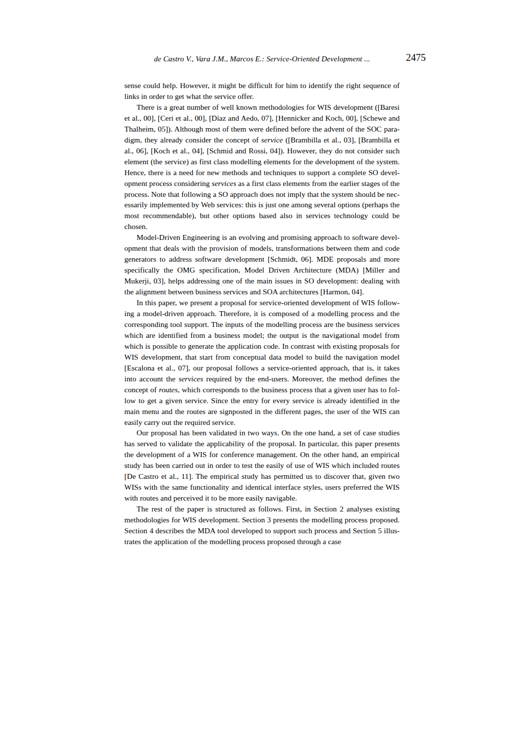de Castro V., Vara J.M., Marcos E.: Service-Oriented Development ... 2475
sense could help. However, it might be difficult for him to identify the right sequence of links in order to get what the service offer.
There is a great number of well known methodologies for WIS development ([Baresi et al., 00], [Ceri et al., 00], [Díaz and Aedo, 07], [Hennicker and Koch, 00], [Schewe and Thalheim, 05]). Although most of them were defined before the advent of the SOC paradigm, they already consider the concept of service ([Brambilla et al., 03], [Brambilla et al., 06], [Koch et al., 04], [Schmid and Rossi, 04]). However, they do not consider such element (the service) as first class modelling elements for the development of the system. Hence, there is a need for new methods and techniques to support a complete SO development process considering services as a first class elements from the earlier stages of the process. Note that following a SO approach does not imply that the system should be necessarily implemented by Web services: this is just one among several options (perhaps the most recommendable), but other options based also in services technology could be chosen.
Model-Driven Engineering is an evolving and promising approach to software development that deals with the provision of models, transformations between them and code generators to address software development [Schmidt, 06]. MDE proposals and more specifically the OMG specification, Model Driven Architecture (MDA) [Miller and Mukerji, 03], helps addressing one of the main issues in SO development: dealing with the alignment between business services and SOA architectures [Harmon, 04].
In this paper, we present a proposal for service-oriented development of WIS following a model-driven approach. Therefore, it is composed of a modelling process and the corresponding tool support. The inputs of the modelling process are the business services which are identified from a business model; the output is the navigational model from which is possible to generate the application code. In contrast with existing proposals for WIS development, that start from conceptual data model to build the navigation model [Escalona et al., 07], our proposal follows a service-oriented approach, that is, it takes into account the services required by the end-users. Moreover, the method defines the concept of routes, which corresponds to the business process that a given user has to follow to get a given service. Since the entry for every service is already identified in the main menu and the routes are signposted in the different pages, the user of the WIS can easily carry out the required service.
Our proposal has been validated in two ways. On the one hand, a set of case studies has served to validate the applicability of the proposal. In particular, this paper presents the development of a WIS for conference management. On the other hand, an empirical study has been carried out in order to test the easily of use of WIS which included routes [De Castro et al., 11]. The empirical study has permitted us to discover that, given two WISs with the same functionality and identical interface styles, users preferred the WIS with routes and perceived it to be more easily navigable.
The rest of the paper is structured as follows. First, in Section 2 analyses existing methodologies for WIS development. Section 3 presents the modelling process proposed. Section 4 describes the MDA tool developed to support such process and Section 5 illustrates the application of the modelling process proposed through a case